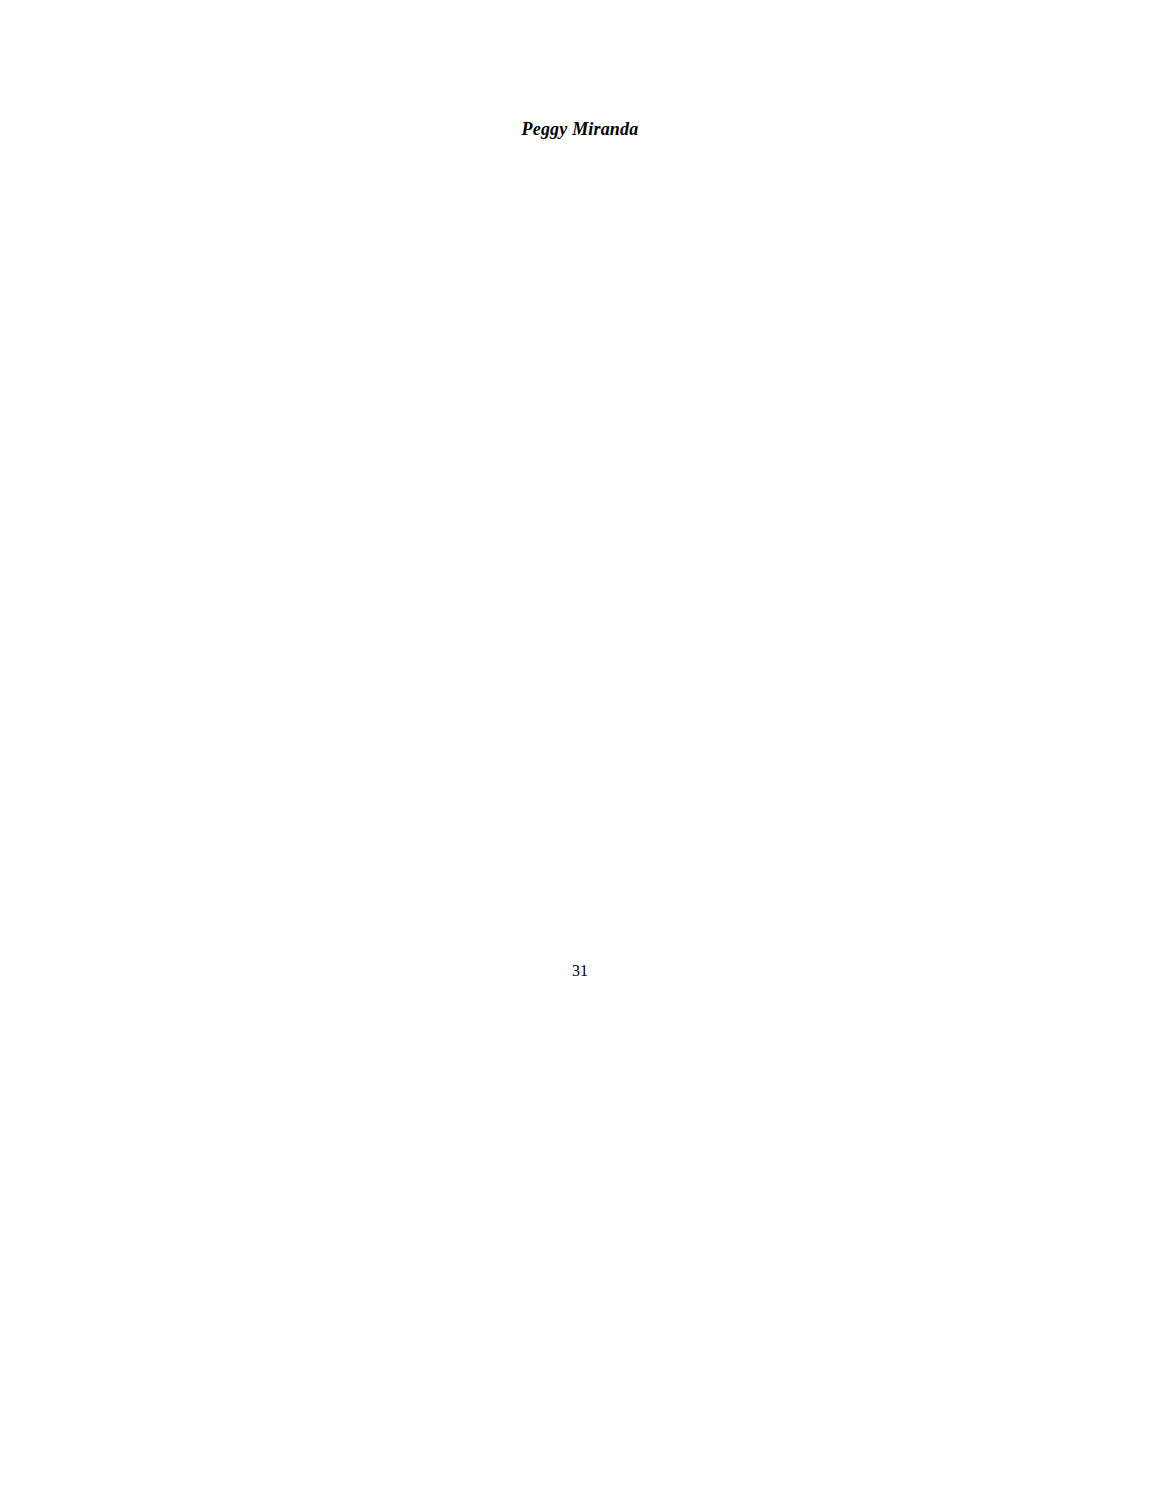Peggy Miranda
31